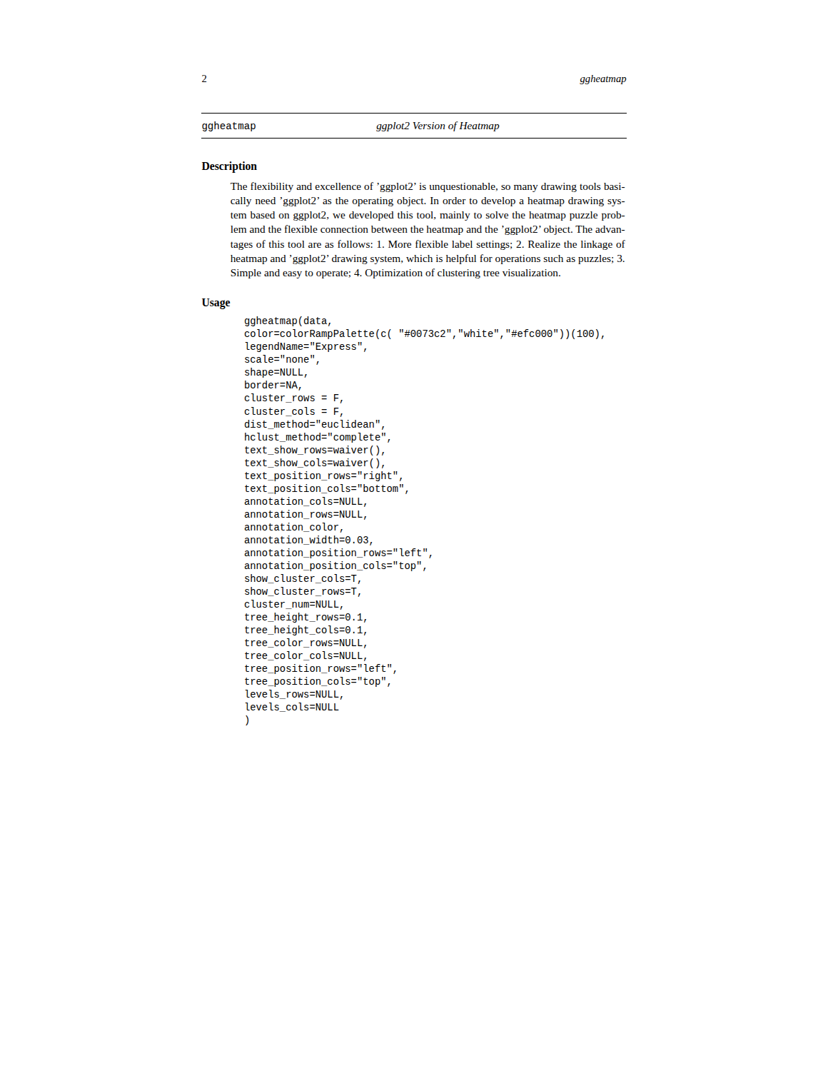2 ggheatmap
ggheatmap ggplot2 Version of Heatmap
Description
The flexibility and excellence of ’ggplot2’ is unquestionable, so many drawing tools basically need ’ggplot2’ as the operating object. In order to develop a heatmap drawing system based on ggplot2, we developed this tool, mainly to solve the heatmap puzzle problem and the flexible connection between the heatmap and the ’ggplot2’ object. The advantages of this tool are as follows: 1. More flexible label settings; 2. Realize the linkage of heatmap and ’ggplot2’ drawing system, which is helpful for operations such as puzzles; 3. Simple and easy to operate; 4. Optimization of clustering tree visualization.
Usage
ggheatmap(data,
color=colorRampPalette(c( "#0073c2","white","#efc000"))(100),
legendName="Express",
scale="none",
shape=NULL,
border=NA,
cluster_rows = F,
cluster_cols = F,
dist_method="euclidean",
hclust_method="complete",
text_show_rows=waiver(),
text_show_cols=waiver(),
text_position_rows="right",
text_position_cols="bottom",
annotation_cols=NULL,
annotation_rows=NULL,
annotation_color,
annotation_width=0.03,
annotation_position_rows="left",
annotation_position_cols="top",
show_cluster_cols=T,
show_cluster_rows=T,
cluster_num=NULL,
tree_height_rows=0.1,
tree_height_cols=0.1,
tree_color_rows=NULL,
tree_color_cols=NULL,
tree_position_rows="left",
tree_position_cols="top",
levels_rows=NULL,
levels_cols=NULL
)